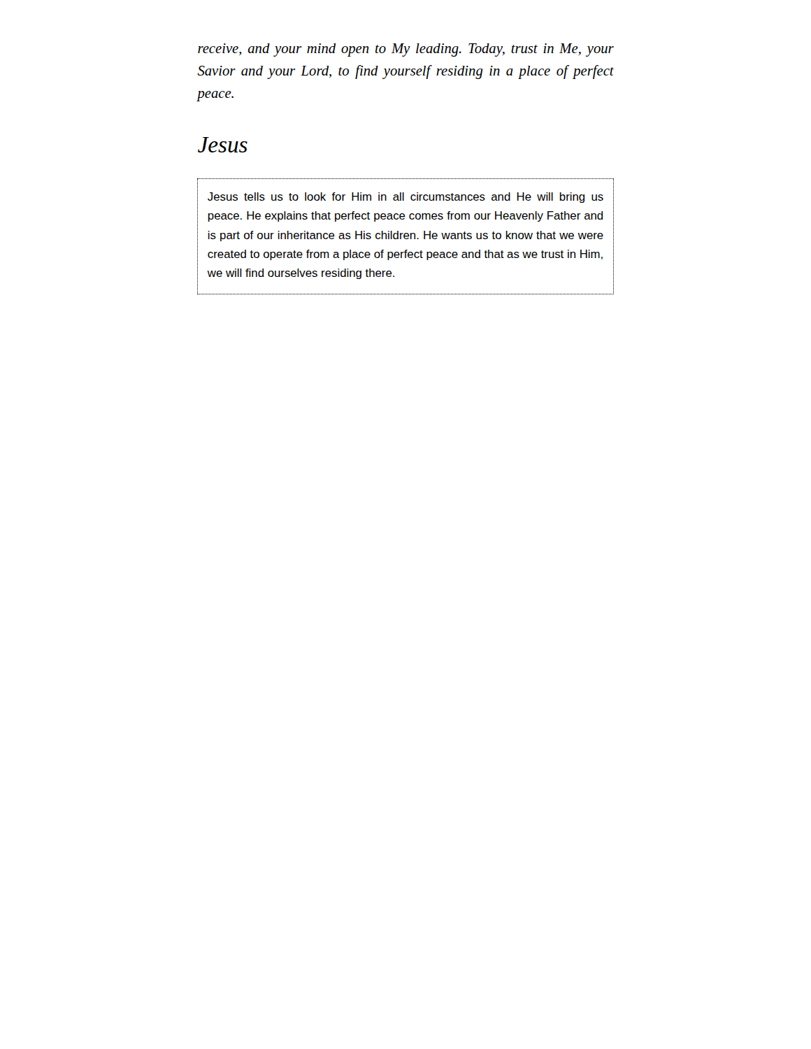receive, and your mind open to My leading. Today, trust in Me, your Savior and your Lord, to find yourself residing in a place of perfect peace.
Jesus
Jesus tells us to look for Him in all circumstances and He will bring us peace. He explains that perfect peace comes from our Heavenly Father and is part of our inheritance as His children. He wants us to know that we were created to operate from a place of perfect peace and that as we trust in Him, we will find ourselves residing there.